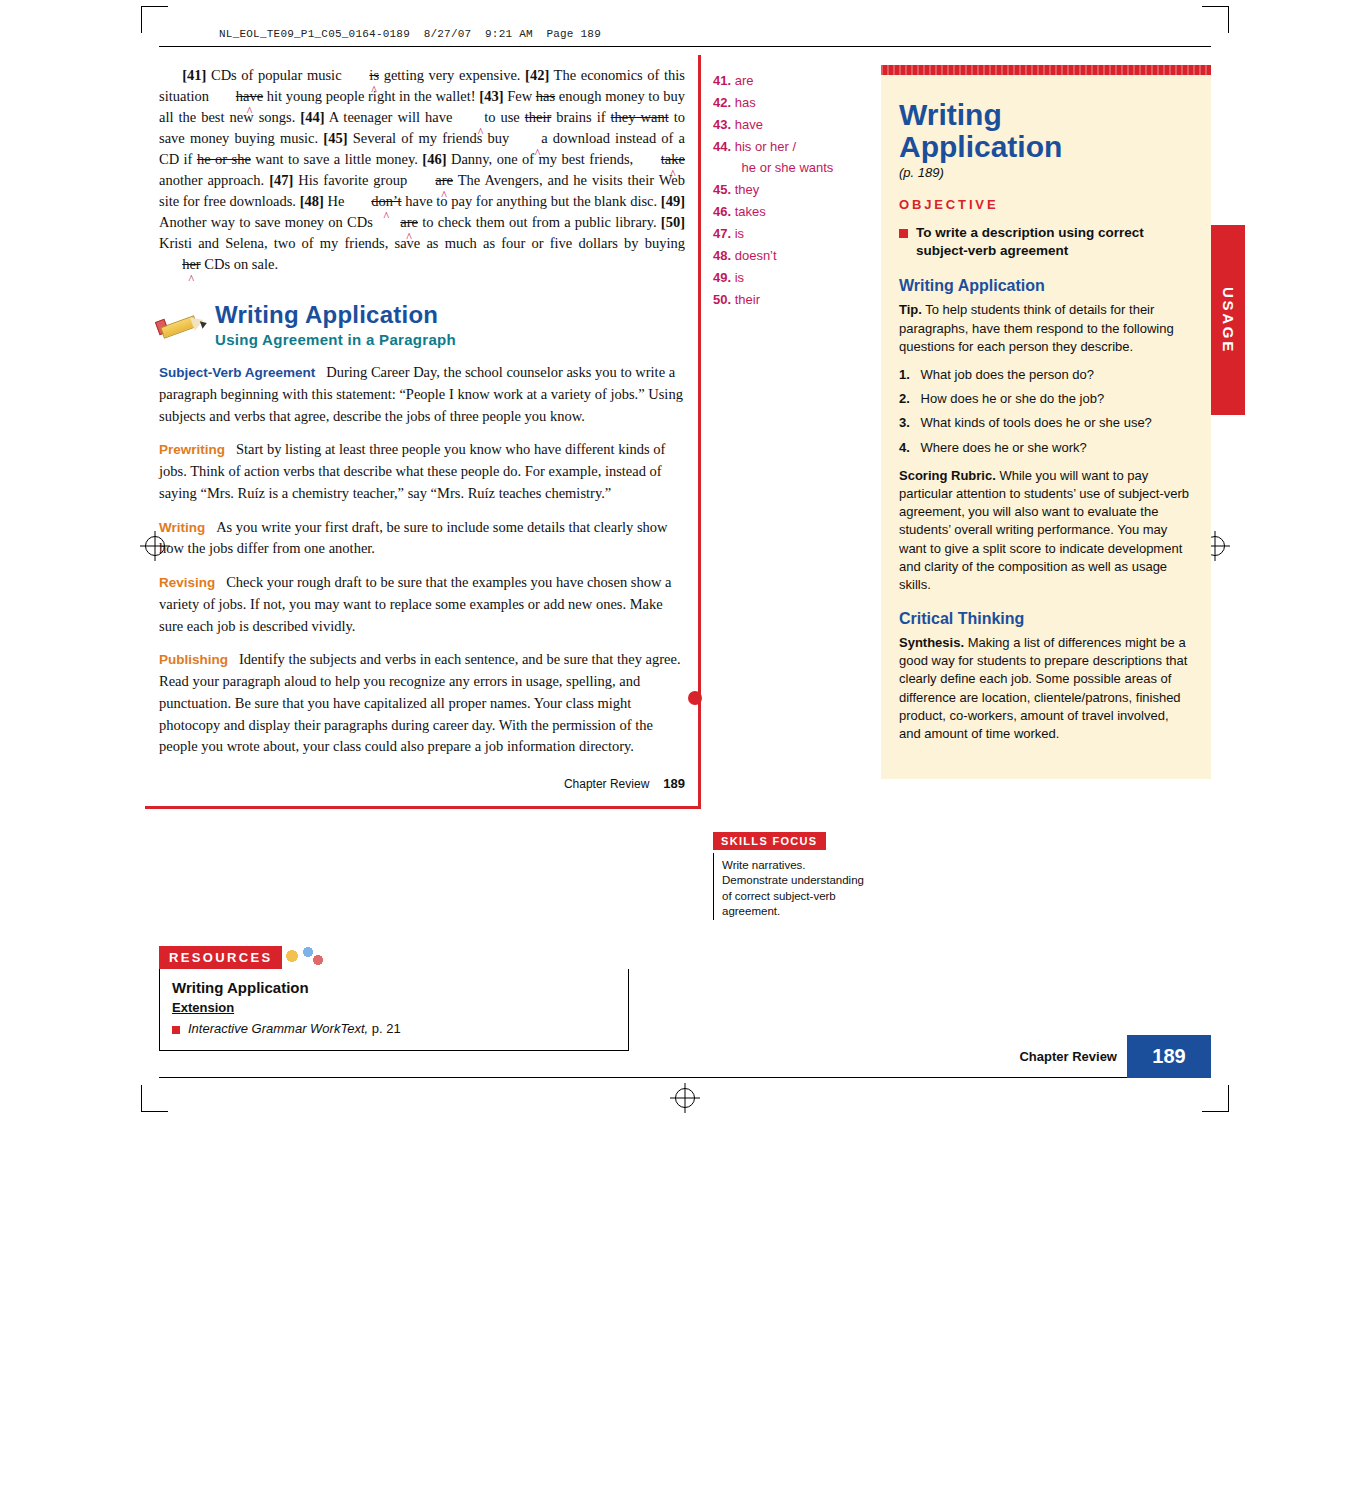NL_EOL_TE09_P1_C05_0164-0189 8/27/07 9:21 AM Page 189
[41] CDs of popular music is getting very expensive. [42] The economics of this situation have hit young people right in the wallet! [43] Few has enough money to buy all the best new songs. [44] A teenager will have to use their brains if they want to save money buying music. [45] Several of my friends buy a download instead of a CD if he or she want to save a little money. [46] Danny, one of my best friends, take another approach. [47] His favorite group are The Avengers, and he visits their Web site for free downloads. [48] He don’t have to pay for anything but the blank disc. [49] Another way to save money on CDs are to check them out from a public library. [50] Kristi and Selena, two of my friends, save as much as four or five dollars by buying her CDs on sale.
Writing Application
Using Agreement in a Paragraph
Subject-Verb Agreement During Career Day, the school counselor asks you to write a paragraph beginning with this statement: “People I know work at a variety of jobs.” Using subjects and verbs that agree, describe the jobs of three people you know.
Prewriting Start by listing at least three people you know who have different kinds of jobs. Think of action verbs that describe what these people do. For example, instead of saying “Mrs. Ruíz is a chemistry teacher,” say “Mrs. Ruíz teaches chemistry.”
Writing As you write your first draft, be sure to include some details that clearly show how the jobs differ from one another.
Revising Check your rough draft to be sure that the examples you have chosen show a variety of jobs. If not, you may want to replace some examples or add new ones. Make sure each job is described vividly.
Publishing Identify the subjects and verbs in each sentence, and be sure that they agree. Read your paragraph aloud to help you recognize any errors in usage, spelling, and punctuation. Be sure that you have capitalized all proper names. Your class might photocopy and display their paragraphs during career day. With the permission of the people you wrote about, your class could also prepare a job information directory.
Chapter Review 189
41. are
42. has
43. have
44. his or her / he or she wants
45. they
46. takes
47. is
48. doesn’t
49. is
50. their
SKILLS FOCUS
Write narratives. Demonstrate understanding of correct subject-verb agreement.
USAGE
Writing
Application
(p. 189)
OBJECTIVE
To write a description using correct subject-verb agreement
Writing Application
Tip. To help students think of details for their paragraphs, have them respond to the following questions for each person they describe.
1. What job does the person do?
2. How does he or she do the job?
3. What kinds of tools does he or she use?
4. Where does he or she work?
Scoring Rubric. While you will want to pay particular attention to students’ use of subject-verb agreement, you will also want to evaluate the students’ overall writing performance. You may want to give a split score to indicate development and clarity of the composition as well as usage skills.
Critical Thinking
Synthesis. Making a list of differences might be a good way for students to prepare descriptions that clearly define each job. Some possible areas of difference are location, clientele/patrons, finished product, co-workers, amount of travel involved, and amount of time worked.
RESOURCES
Writing Application
Extension
Interactive Grammar WorkText, p. 21
Chapter Review 189